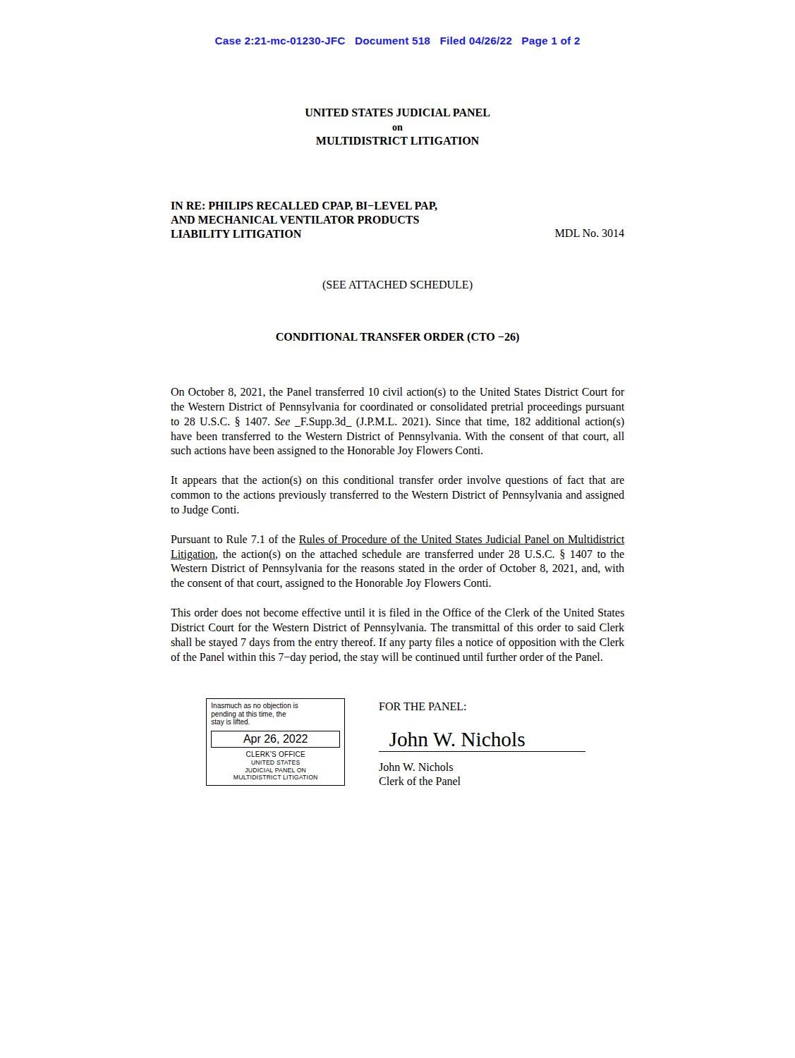Case 2:21-mc-01230-JFC Document 518 Filed 04/26/22 Page 1 of 2
UNITED STATES JUDICIAL PANEL
on
MULTIDISTRICT LITIGATION
IN RE: PHILIPS RECALLED CPAP, BI−LEVEL PAP,
AND MECHANICAL VENTILATOR PRODUCTS
LIABILITY LITIGATION
MDL No. 3014
(SEE ATTACHED SCHEDULE)
CONDITIONAL TRANSFER ORDER (CTO −26)
On October 8, 2021, the Panel transferred 10 civil action(s) to the United States District Court for the Western District of Pennsylvania for coordinated or consolidated pretrial proceedings pursuant to 28 U.S.C. § 1407. See _F.Supp.3d_ (J.P.M.L. 2021). Since that time, 182 additional action(s) have been transferred to the Western District of Pennsylvania. With the consent of that court, all such actions have been assigned to the Honorable Joy Flowers Conti.
It appears that the action(s) on this conditional transfer order involve questions of fact that are common to the actions previously transferred to the Western District of Pennsylvania and assigned to Judge Conti.
Pursuant to Rule 7.1 of the Rules of Procedure of the United States Judicial Panel on Multidistrict Litigation, the action(s) on the attached schedule are transferred under 28 U.S.C. § 1407 to the Western District of Pennsylvania for the reasons stated in the order of October 8, 2021, and, with the consent of that court, assigned to the Honorable Joy Flowers Conti.
This order does not become effective until it is filed in the Office of the Clerk of the United States District Court for the Western District of Pennsylvania. The transmittal of this order to said Clerk shall be stayed 7 days from the entry thereof. If any party files a notice of opposition with the Clerk of the Panel within this 7−day period, the stay will be continued until further order of the Panel.
Inasmuch as no objection is
pending at this time, the
stay is lifted.
Apr 26, 2022
CLERK'S OFFICE
UNITED STATES
JUDICIAL PANEL ON
MULTIDISTRICT LITIGATION
FOR THE PANEL:
John W. Nichols
John W. Nichols
Clerk of the Panel